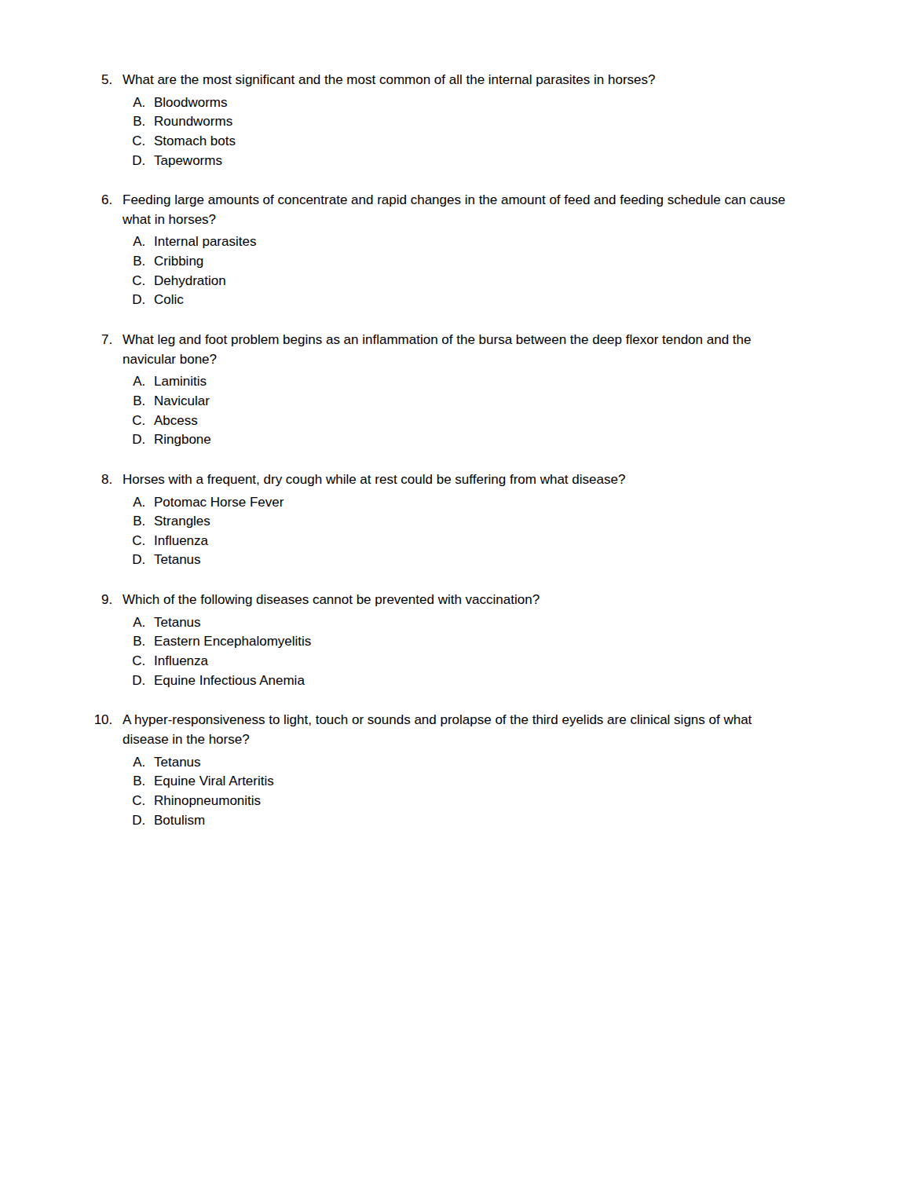What are the most significant and the most common of all the internal parasites in horses?
Bloodworms
Roundworms
Stomach bots
Tapeworms
Feeding large amounts of concentrate and rapid changes in the amount of feed and feeding schedule can cause what in horses?
Internal parasites
Cribbing
Dehydration
Colic
What leg and foot problem begins as an inflammation of the bursa between the deep flexor tendon and the navicular bone?
Laminitis
Navicular
Abcess
Ringbone
Horses with a frequent, dry cough while at rest could be suffering from what disease?
Potomac Horse Fever
Strangles
Influenza
Tetanus
Which of the following diseases cannot be prevented with vaccination?
Tetanus
Eastern Encephalomyelitis
Influenza
Equine Infectious Anemia
A hyper-responsiveness to light, touch or sounds and prolapse of the third eyelids are clinical signs of what disease in the horse?
Tetanus
Equine Viral Arteritis
Rhinopneumonitis
Botulism